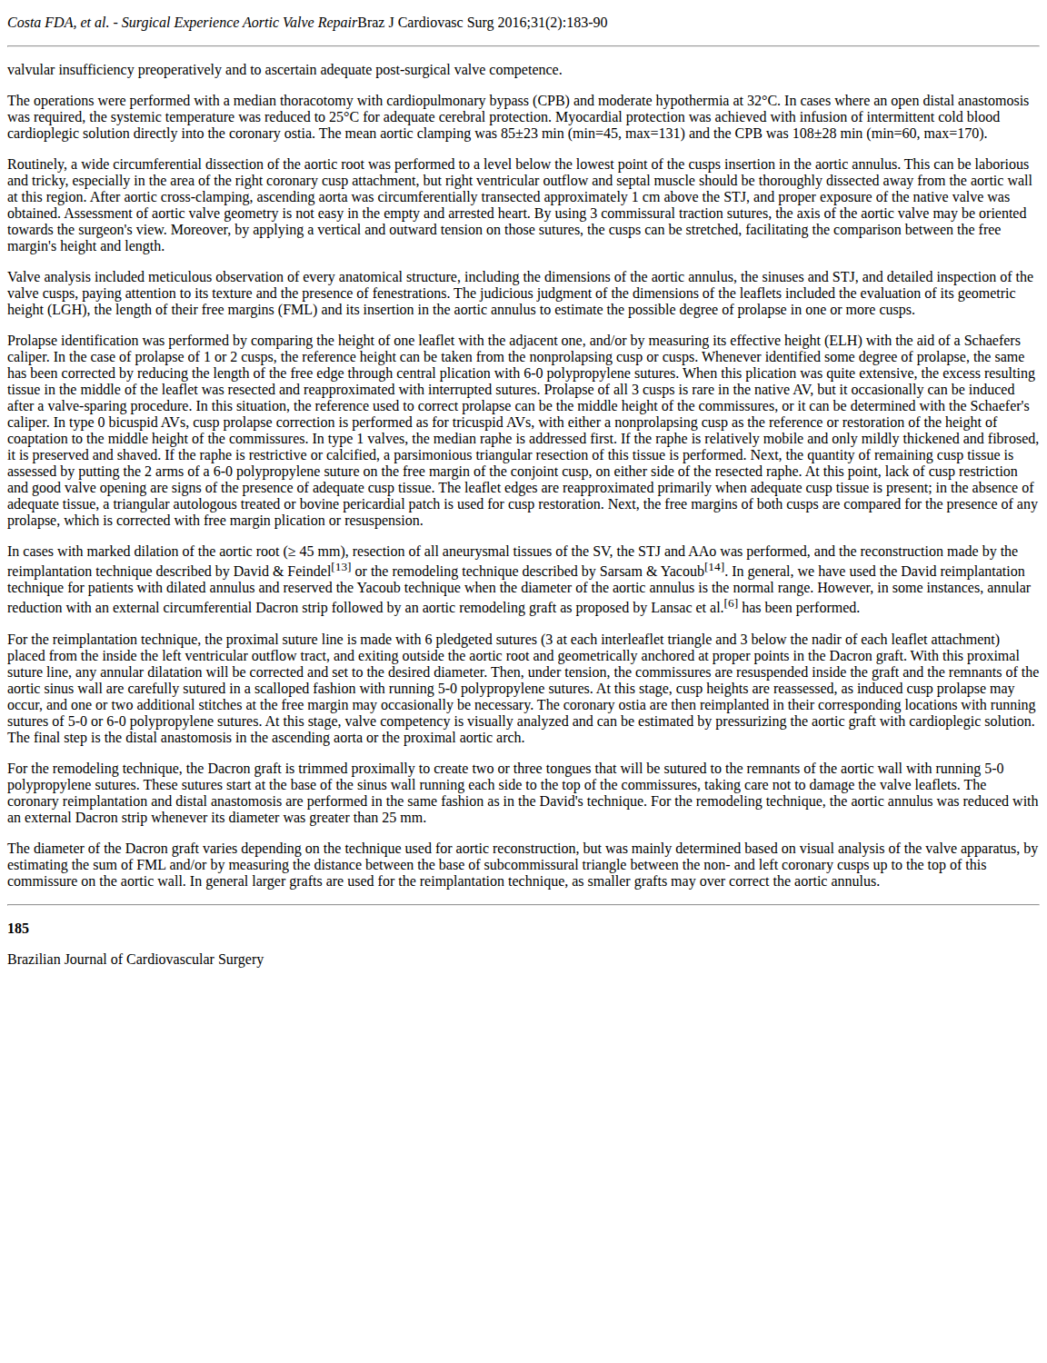Costa FDA, et al. - Surgical Experience Aortic Valve Repair Braz J Cardiovasc Surg 2016;31(2):183-90
valvular insufficiency preoperatively and to ascertain adequate post-surgical valve competence.
The operations were performed with a median thoracotomy with cardiopulmonary bypass (CPB) and moderate hypothermia at 32°C. In cases where an open distal anastomosis was required, the systemic temperature was reduced to 25°C for adequate cerebral protection. Myocardial protection was achieved with infusion of intermittent cold blood cardioplegic solution directly into the coronary ostia. The mean aortic clamping was 85±23 min (min=45, max=131) and the CPB was 108±28 min (min=60, max=170).
Routinely, a wide circumferential dissection of the aortic root was performed to a level below the lowest point of the cusps insertion in the aortic annulus. This can be laborious and tricky, especially in the area of the right coronary cusp attachment, but right ventricular outflow and septal muscle should be thoroughly dissected away from the aortic wall at this region. After aortic cross-clamping, ascending aorta was circumferentially transected approximately 1 cm above the STJ, and proper exposure of the native valve was obtained. Assessment of aortic valve geometry is not easy in the empty and arrested heart. By using 3 commissural traction sutures, the axis of the aortic valve may be oriented towards the surgeon's view. Moreover, by applying a vertical and outward tension on those sutures, the cusps can be stretched, facilitating the comparison between the free margin's height and length.
Valve analysis included meticulous observation of every anatomical structure, including the dimensions of the aortic annulus, the sinuses and STJ, and detailed inspection of the valve cusps, paying attention to its texture and the presence of fenestrations. The judicious judgment of the dimensions of the leaflets included the evaluation of its geometric height (LGH), the length of their free margins (FML) and its insertion in the aortic annulus to estimate the possible degree of prolapse in one or more cusps.
Prolapse identification was performed by comparing the height of one leaflet with the adjacent one, and/or by measuring its effective height (ELH) with the aid of a Schaefers caliper. In the case of prolapse of 1 or 2 cusps, the reference height can be taken from the nonprolapsing cusp or cusps. Whenever identified some degree of prolapse, the same has been corrected by reducing the length of the free edge through central plication with 6-0 polypropylene sutures. When this plication was quite extensive, the excess resulting tissue in the middle of the leaflet was resected and reapproximated with interrupted sutures. Prolapse of all 3 cusps is rare in the native AV, but it occasionally can be induced after a valve-sparing procedure. In this situation, the reference used to correct prolapse can be the middle height of the commissures, or it can be determined with the Schaefer's caliper. In type 0 bicuspid AVs, cusp prolapse correction is performed as for tricuspid AVs, with either a nonprolapsing cusp as the reference or restoration of the height of coaptation to the middle height of the commissures. In type 1 valves, the median raphe is addressed first. If the raphe is relatively mobile and only mildly thickened and fibrosed, it is preserved and shaved. If the raphe is restrictive or calcified, a parsimonious triangular resection of this tissue is performed. Next, the quantity of remaining cusp tissue is assessed by putting the 2 arms of a 6-0 polypropylene suture on the free margin of the conjoint cusp, on either side of the resected raphe. At this point, lack of cusp restriction and good valve opening are signs of the presence of adequate cusp tissue. The leaflet edges are reapproximated primarily when adequate cusp tissue is present; in the absence of adequate tissue, a triangular autologous treated or bovine pericardial patch is used for cusp restoration. Next, the free margins of both cusps are compared for the presence of any prolapse, which is corrected with free margin plication or resuspension.
In cases with marked dilation of the aortic root (≥ 45 mm), resection of all aneurysmal tissues of the SV, the STJ and AAo was performed, and the reconstruction made by the reimplantation technique described by David & Feindel[13] or the remodeling technique described by Sarsam & Yacoub[14]. In general, we have used the David reimplantation technique for patients with dilated annulus and reserved the Yacoub technique when the diameter of the aortic annulus is the normal range. However, in some instances, annular reduction with an external circumferential Dacron strip followed by an aortic remodeling graft as proposed by Lansac et al.[6] has been performed.
For the reimplantation technique, the proximal suture line is made with 6 pledgeted sutures (3 at each interleaflet triangle and 3 below the nadir of each leaflet attachment) placed from the inside the left ventricular outflow tract, and exiting outside the aortic root and geometrically anchored at proper points in the Dacron graft. With this proximal suture line, any annular dilatation will be corrected and set to the desired diameter. Then, under tension, the commissures are resuspended inside the graft and the remnants of the aortic sinus wall are carefully sutured in a scalloped fashion with running 5-0 polypropylene sutures. At this stage, cusp heights are reassessed, as induced cusp prolapse may occur, and one or two additional stitches at the free margin may occasionally be necessary. The coronary ostia are then reimplanted in their corresponding locations with running sutures of 5-0 or 6-0 polypropylene sutures. At this stage, valve competency is visually analyzed and can be estimated by pressurizing the aortic graft with cardioplegic solution. The final step is the distal anastomosis in the ascending aorta or the proximal aortic arch.
For the remodeling technique, the Dacron graft is trimmed proximally to create two or three tongues that will be sutured to the remnants of the aortic wall with running 5-0 polypropylene sutures. These sutures start at the base of the sinus wall running each side to the top of the commissures, taking care not to damage the valve leaflets. The coronary reimplantation and distal anastomosis are performed in the same fashion as in the David's technique. For the remodeling technique, the aortic annulus was reduced with an external Dacron strip whenever its diameter was greater than 25 mm.
The diameter of the Dacron graft varies depending on the technique used for aortic reconstruction, but was mainly determined based on visual analysis of the valve apparatus, by estimating the sum of FML and/or by measuring the distance between the base of subcommissural triangle between the non- and left coronary cusps up to the top of this commissure on the aortic wall. In general larger grafts are used for the reimplantation technique, as smaller grafts may over correct the aortic annulus.
185
Brazilian Journal of Cardiovascular Surgery